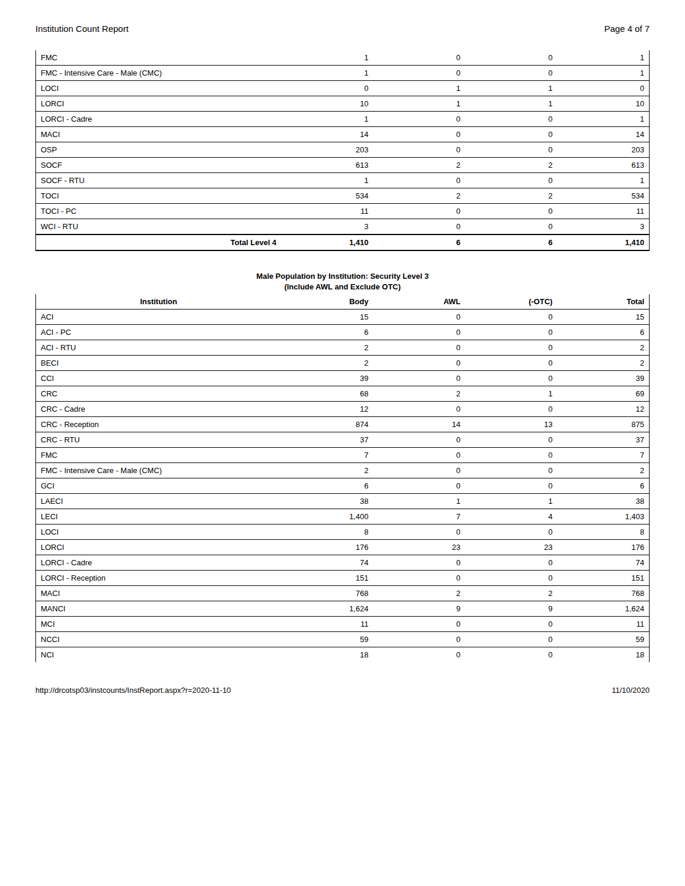Institution Count Report
Page 4 of 7
| FMC | 1 | 0 | 0 | 1 |
| FMC - Intensive Care - Male (CMC) | 1 | 0 | 0 | 1 |
| LOCI | 0 | 1 | 1 | 0 |
| LORCI | 10 | 1 | 1 | 10 |
| LORCI - Cadre | 1 | 0 | 0 | 1 |
| MACI | 14 | 0 | 0 | 14 |
| OSP | 203 | 0 | 0 | 203 |
| SOCF | 613 | 2 | 2 | 613 |
| SOCF - RTU | 1 | 0 | 0 | 1 |
| TOCI | 534 | 2 | 2 | 534 |
| TOCI - PC | 11 | 0 | 0 | 11 |
| WCI - RTU | 3 | 0 | 0 | 3 |
| Total Level 4 | 1,410 | 6 | 6 | 1,410 |
Male Population by Institution: Security Level 3
(Include AWL and Exclude OTC)
| Institution | Body | AWL | (-OTC) | Total |
| ACI | 15 | 0 | 0 | 15 |
| ACI - PC | 6 | 0 | 0 | 6 |
| ACI - RTU | 2 | 0 | 0 | 2 |
| BECI | 2 | 0 | 0 | 2 |
| CCI | 39 | 0 | 0 | 39 |
| CRC | 68 | 2 | 1 | 69 |
| CRC - Cadre | 12 | 0 | 0 | 12 |
| CRC - Reception | 874 | 14 | 13 | 875 |
| CRC - RTU | 37 | 0 | 0 | 37 |
| FMC | 7 | 0 | 0 | 7 |
| FMC - Intensive Care - Male (CMC) | 2 | 0 | 0 | 2 |
| GCI | 6 | 0 | 0 | 6 |
| LAECI | 38 | 1 | 1 | 38 |
| LECI | 1,400 | 7 | 4 | 1,403 |
| LOCI | 8 | 0 | 0 | 8 |
| LORCI | 176 | 23 | 23 | 176 |
| LORCI - Cadre | 74 | 0 | 0 | 74 |
| LORCI - Reception | 151 | 0 | 0 | 151 |
| MACI | 768 | 2 | 2 | 768 |
| MANCI | 1,624 | 9 | 9 | 1,624 |
| MCI | 11 | 0 | 0 | 11 |
| NCCI | 59 | 0 | 0 | 59 |
| NCI | 18 | 0 | 0 | 18 |
http://drcotsp03/instcounts/InstReport.aspx?r=2020-11-10
11/10/2020